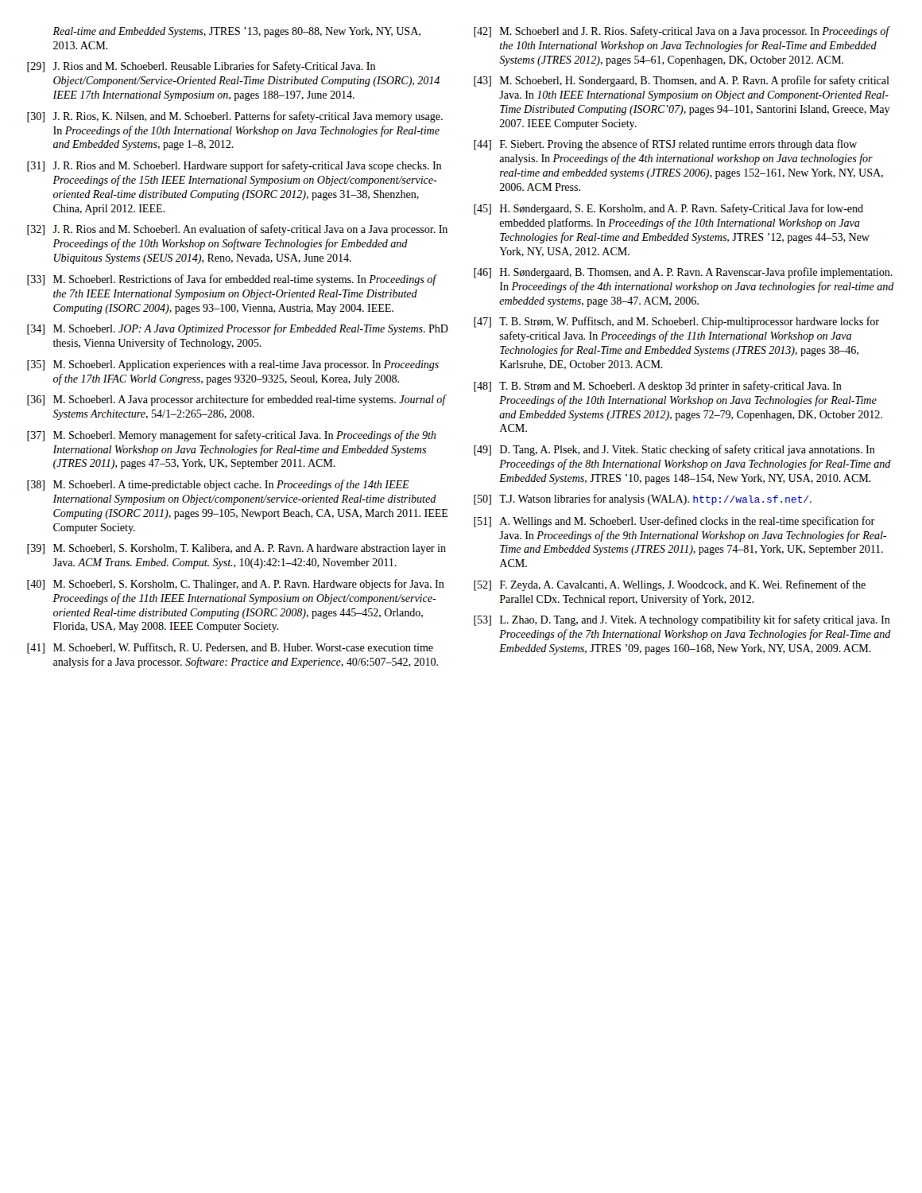Real-time and Embedded Systems, JTRES ’13, pages 80–88, New York, NY, USA, 2013. ACM.
[29] J. Rios and M. Schoeberl. Reusable Libraries for Safety-Critical Java. In Object/Component/Service-Oriented Real-Time Distributed Computing (ISORC), 2014 IEEE 17th International Symposium on, pages 188–197, June 2014.
[30] J. R. Rios, K. Nilsen, and M. Schoeberl. Patterns for safety-critical Java memory usage. In Proceedings of the 10th International Workshop on Java Technologies for Real-time and Embedded Systems, page 1–8, 2012.
[31] J. R. Rios and M. Schoeberl. Hardware support for safety-critical Java scope checks. In Proceedings of the 15th IEEE International Symposium on Object/component/service-oriented Real-time distributed Computing (ISORC 2012), pages 31–38, Shenzhen, China, April 2012. IEEE.
[32] J. R. Rios and M. Schoeberl. An evaluation of safety-critical Java on a Java processor. In Proceedings of the 10th Workshop on Software Technologies for Embedded and Ubiquitous Systems (SEUS 2014), Reno, Nevada, USA, June 2014.
[33] M. Schoeberl. Restrictions of Java for embedded real-time systems. In Proceedings of the 7th IEEE International Symposium on Object-Oriented Real-Time Distributed Computing (ISORC 2004), pages 93–100, Vienna, Austria, May 2004. IEEE.
[34] M. Schoeberl. JOP: A Java Optimized Processor for Embedded Real-Time Systems. PhD thesis, Vienna University of Technology, 2005.
[35] M. Schoeberl. Application experiences with a real-time Java processor. In Proceedings of the 17th IFAC World Congress, pages 9320–9325, Seoul, Korea, July 2008.
[36] M. Schoeberl. A Java processor architecture for embedded real-time systems. Journal of Systems Architecture, 54/1–2:265–286, 2008.
[37] M. Schoeberl. Memory management for safety-critical Java. In Proceedings of the 9th International Workshop on Java Technologies for Real-time and Embedded Systems (JTRES 2011), pages 47–53, York, UK, September 2011. ACM.
[38] M. Schoeberl. A time-predictable object cache. In Proceedings of the 14th IEEE International Symposium on Object/component/service-oriented Real-time distributed Computing (ISORC 2011), pages 99–105, Newport Beach, CA, USA, March 2011. IEEE Computer Society.
[39] M. Schoeberl, S. Korsholm, T. Kalibera, and A. P. Ravn. A hardware abstraction layer in Java. ACM Trans. Embed. Comput. Syst., 10(4):42:1–42:40, November 2011.
[40] M. Schoeberl, S. Korsholm, C. Thalinger, and A. P. Ravn. Hardware objects for Java. In Proceedings of the 11th IEEE International Symposium on Object/component/service-oriented Real-time distributed Computing (ISORC 2008), pages 445–452, Orlando, Florida, USA, May 2008. IEEE Computer Society.
[41] M. Schoeberl, W. Puffitsch, R. U. Pedersen, and B. Huber. Worst-case execution time analysis for a Java processor. Software: Practice and Experience, 40/6:507–542, 2010.
[42] M. Schoeberl and J. R. Rios. Safety-critical Java on a Java processor. In Proceedings of the 10th International Workshop on Java Technologies for Real-Time and Embedded Systems (JTRES 2012), pages 54–61, Copenhagen, DK, October 2012. ACM.
[43] M. Schoeberl, H. Sondergaard, B. Thomsen, and A. P. Ravn. A profile for safety critical Java. In 10th IEEE International Symposium on Object and Component-Oriented Real-Time Distributed Computing (ISORC’07), pages 94–101, Santorini Island, Greece, May 2007. IEEE Computer Society.
[44] F. Siebert. Proving the absence of RTSJ related runtime errors through data flow analysis. In Proceedings of the 4th international workshop on Java technologies for real-time and embedded systems (JTRES 2006), pages 152–161, New York, NY, USA, 2006. ACM Press.
[45] H. Søndergaard, S. E. Korsholm, and A. P. Ravn. Safety-Critical Java for low-end embedded platforms. In Proceedings of the 10th International Workshop on Java Technologies for Real-time and Embedded Systems, JTRES ’12, pages 44–53, New York, NY, USA, 2012. ACM.
[46] H. Søndergaard, B. Thomsen, and A. P. Ravn. A Ravenscar-Java profile implementation. In Proceedings of the 4th international workshop on Java technologies for real-time and embedded systems, page 38–47. ACM, 2006.
[47] T. B. Strøm, W. Puffitsch, and M. Schoeberl. Chip-multiprocessor hardware locks for safety-critical Java. In Proceedings of the 11th International Workshop on Java Technologies for Real-Time and Embedded Systems (JTRES 2013), pages 38–46, Karlsruhe, DE, October 2013. ACM.
[48] T. B. Strøm and M. Schoeberl. A desktop 3d printer in safety-critical Java. In Proceedings of the 10th International Workshop on Java Technologies for Real-Time and Embedded Systems (JTRES 2012), pages 72–79, Copenhagen, DK, October 2012. ACM.
[49] D. Tang, A. Plsek, and J. Vitek. Static checking of safety critical java annotations. In Proceedings of the 8th International Workshop on Java Technologies for Real-Time and Embedded Systems, JTRES ’10, pages 148–154, New York, NY, USA, 2010. ACM.
[50] T.J. Watson libraries for analysis (WALA). http://wala.sf.net/.
[51] A. Wellings and M. Schoeberl. User-defined clocks in the real-time specification for Java. In Proceedings of the 9th International Workshop on Java Technologies for Real-Time and Embedded Systems (JTRES 2011), pages 74–81, York, UK, September 2011. ACM.
[52] F. Zeyda, A. Cavalcanti, A. Wellings, J. Woodcock, and K. Wei. Refinement of the Parallel CDx. Technical report, University of York, 2012.
[53] L. Zhao, D. Tang, and J. Vitek. A technology compatibility kit for safety critical java. In Proceedings of the 7th International Workshop on Java Technologies for Real-Time and Embedded Systems, JTRES ’09, pages 160–168, New York, NY, USA, 2009. ACM.